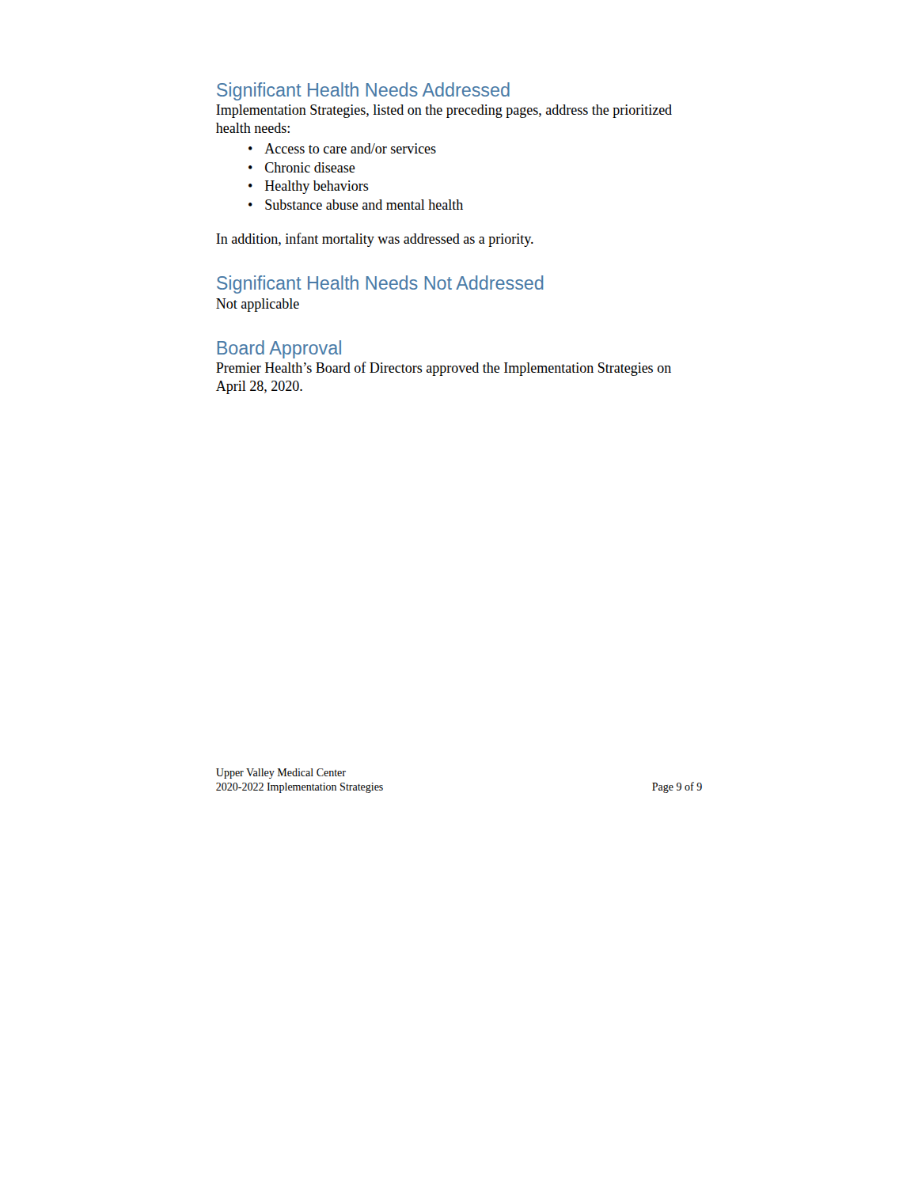Significant Health Needs Addressed
Implementation Strategies, listed on the preceding pages, address the prioritized health needs:
Access to care and/or services
Chronic disease
Healthy behaviors
Substance abuse and mental health
In addition, infant mortality was addressed as a priority.
Significant Health Needs Not Addressed
Not applicable
Board Approval
Premier Health’s Board of Directors approved the Implementation Strategies on April 28, 2020.
Upper Valley Medical Center
2020-2022 Implementation Strategies
Page 9 of 9